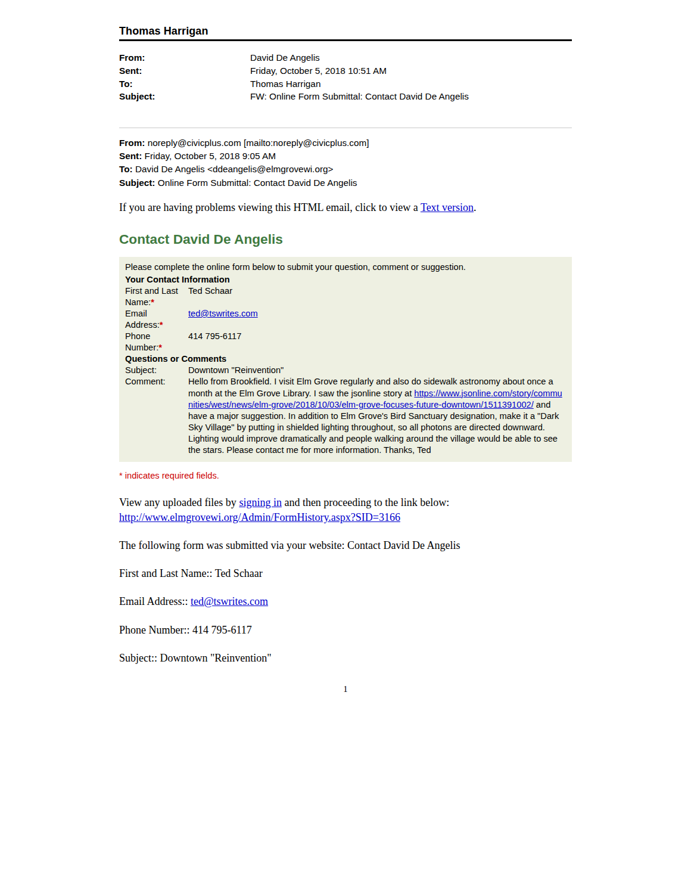Thomas Harrigan
| From: | David De Angelis |
| Sent: | Friday, October 5, 2018 10:51 AM |
| To: | Thomas Harrigan |
| Subject: | FW: Online Form Submittal: Contact David De Angelis |
From: noreply@civicplus.com [mailto:noreply@civicplus.com]
Sent: Friday, October 5, 2018 9:05 AM
To: David De Angelis <ddeangelis@elmgrovewi.org>
Subject: Online Form Submittal: Contact David De Angelis
If you are having problems viewing this HTML email, click to view a Text version.
Contact David De Angelis
Please complete the online form below to submit your question, comment or suggestion.
Your Contact Information
| First and Last Name: * | Ted Schaar |
| Email Address: * | ted@tswrites.com |
| Phone Number: * | 414 795-6117 |
Questions or Comments
| Subject: | Downtown "Reinvention" |
| Comment: | Hello from Brookfield. I visit Elm Grove regularly and also do sidewalk astronomy about once a month at the Elm Grove Library. I saw the jsonline story at https://www.jsonline.com/story/communities/west/news/elm-grove/2018/10/03/elm-grove-focuses-future-downtown/1511391002/ and have a major suggestion. In addition to Elm Grove's Bird Sanctuary designation, make it a "Dark Sky Village" by putting in shielded lighting throughout, so all photons are directed downward. Lighting would improve dramatically and people walking around the village would be able to see the stars. Please contact me for more information. Thanks, Ted |
* indicates required fields.
View any uploaded files by signing in and then proceeding to the link below:
http://www.elmgrovewi.org/Admin/FormHistory.aspx?SID=3166
The following form was submitted via your website: Contact David De Angelis
First and Last Name:: Ted Schaar
Email Address:: ted@tswrites.com
Phone Number:: 414 795-6117
Subject:: Downtown "Reinvention"
1